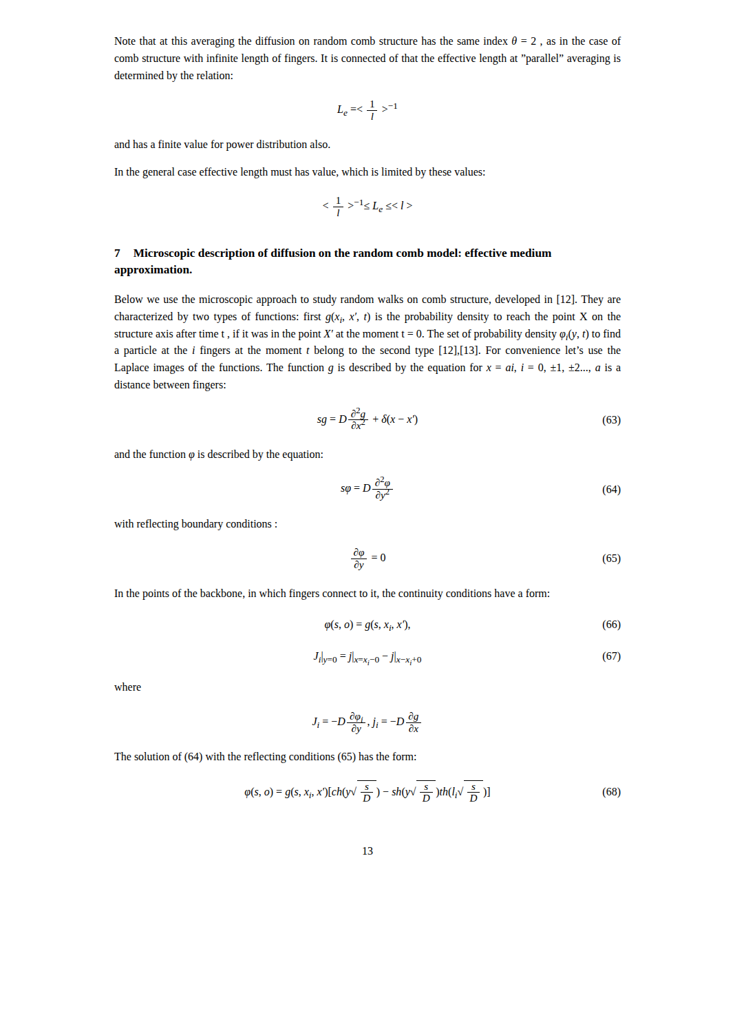Note that at this averaging the diffusion on random comb structure has the same index θ = 2 , as in the case of comb structure with infinite length of fingers. It is connected of that the effective length at ”parallel” averaging is determined by the relation:
Le =< 1 l >−1
and has a finite value for power distribution also.
In the general case effective length must has value, which is limited by these values:
< 1 l >−1≤ Le ≤< l >
7 Microscopic description of diffusion on the random comb model: effective medium approximation.
Below we use the microscopic approach to study random walks on comb structure, developed in [12]. They are characterized by two types of functions: first g(xi, x′, t) is the probability density to reach the point X on the structure axis after time t , if it was in the point X′ at the moment t = 0. The set of probability density φi(y, t) to find a particle at the i fingers at the moment t belong to the second type [12],[13]. For convenience let’s use the Laplace images of the functions. The function g is described by the equation for x = ai, i = 0, ±1, ±2..., a is a distance between fingers:
sg = D∂2g∂x2 + δ(x − x′)
(63)
and the function φ is described by the equation:
sφ = D∂2φ∂y2
(64)
with reflecting boundary conditions :
∂φ∂y = 0
(65)
In the points of the backbone, in which fingers connect to it, the continuity conditions have a form:
φ(s, o) = g(s, xi, x′),
(66)
Ji|y=0 = j|x=xi−0 − j|x−xi+0
(67)
where
Ji = −D∂φi∂y, ji = −D∂g∂x
The solution of (64) with the reflecting conditions (65) has the form:
φ(s, o) = g(s, xi, x′)[ch(y√sD) − sh(y√sD)th(li√sD)]
(68)
13